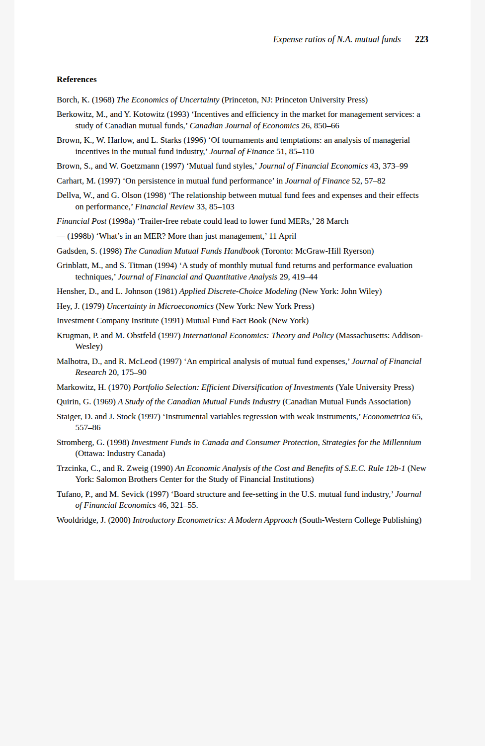Expense ratios of N.A. mutual funds 223
References
Borch, K. (1968) The Economics of Uncertainty (Princeton, NJ: Princeton University Press)
Berkowitz, M., and Y. Kotowitz (1993) ‘Incentives and efficiency in the market for management services: a study of Canadian mutual funds,’ Canadian Journal of Economics 26, 850–66
Brown, K., W. Harlow, and L. Starks (1996) ‘Of tournaments and temptations: an analysis of managerial incentives in the mutual fund industry,’ Journal of Finance 51, 85–110
Brown, S., and W. Goetzmann (1997) ‘Mutual fund styles,’ Journal of Financial Economics 43, 373–99
Carhart, M. (1997) ‘On persistence in mutual fund performance’ in Journal of Finance 52, 57–82
Dellva, W., and G. Olson (1998) ‘The relationship between mutual fund fees and expenses and their effects on performance,’ Financial Review 33, 85–103
Financial Post (1998a) ‘Trailer-free rebate could lead to lower fund MERs,’ 28 March
— (1998b) ‘What’s in an MER? More than just management,’ 11 April
Gadsden, S. (1998) The Canadian Mutual Funds Handbook (Toronto: McGraw-Hill Ryerson)
Grinblatt, M., and S. Titman (1994) ‘A study of monthly mutual fund returns and performance evaluation techniques,’ Journal of Financial and Quantitative Analysis 29, 419–44
Hensher, D., and L. Johnson (1981) Applied Discrete-Choice Modeling (New York: John Wiley)
Hey, J. (1979) Uncertainty in Microeconomics (New York: New York Press)
Investment Company Institute (1991) Mutual Fund Fact Book (New York)
Krugman, P. and M. Obstfeld (1997) International Economics: Theory and Policy (Massachusetts: Addison-Wesley)
Malhotra, D., and R. McLeod (1997) ‘An empirical analysis of mutual fund expenses,’ Journal of Financial Research 20, 175–90
Markowitz, H. (1970) Portfolio Selection: Efficient Diversification of Investments (Yale University Press)
Quirin, G. (1969) A Study of the Canadian Mutual Funds Industry (Canadian Mutual Funds Association)
Staiger, D. and J. Stock (1997) ‘Instrumental variables regression with weak instruments,’ Econometrica 65, 557–86
Stromberg, G. (1998) Investment Funds in Canada and Consumer Protection, Strategies for the Millennium (Ottawa: Industry Canada)
Trzcinka, C., and R. Zweig (1990) An Economic Analysis of the Cost and Benefits of S.E.C. Rule 12b-1 (New York: Salomon Brothers Center for the Study of Financial Institutions)
Tufano, P., and M. Sevick (1997) ‘Board structure and fee-setting in the U.S. mutual fund industry,’ Journal of Financial Economics 46, 321–55.
Wooldridge, J. (2000) Introductory Econometrics: A Modern Approach (South-Western College Publishing)